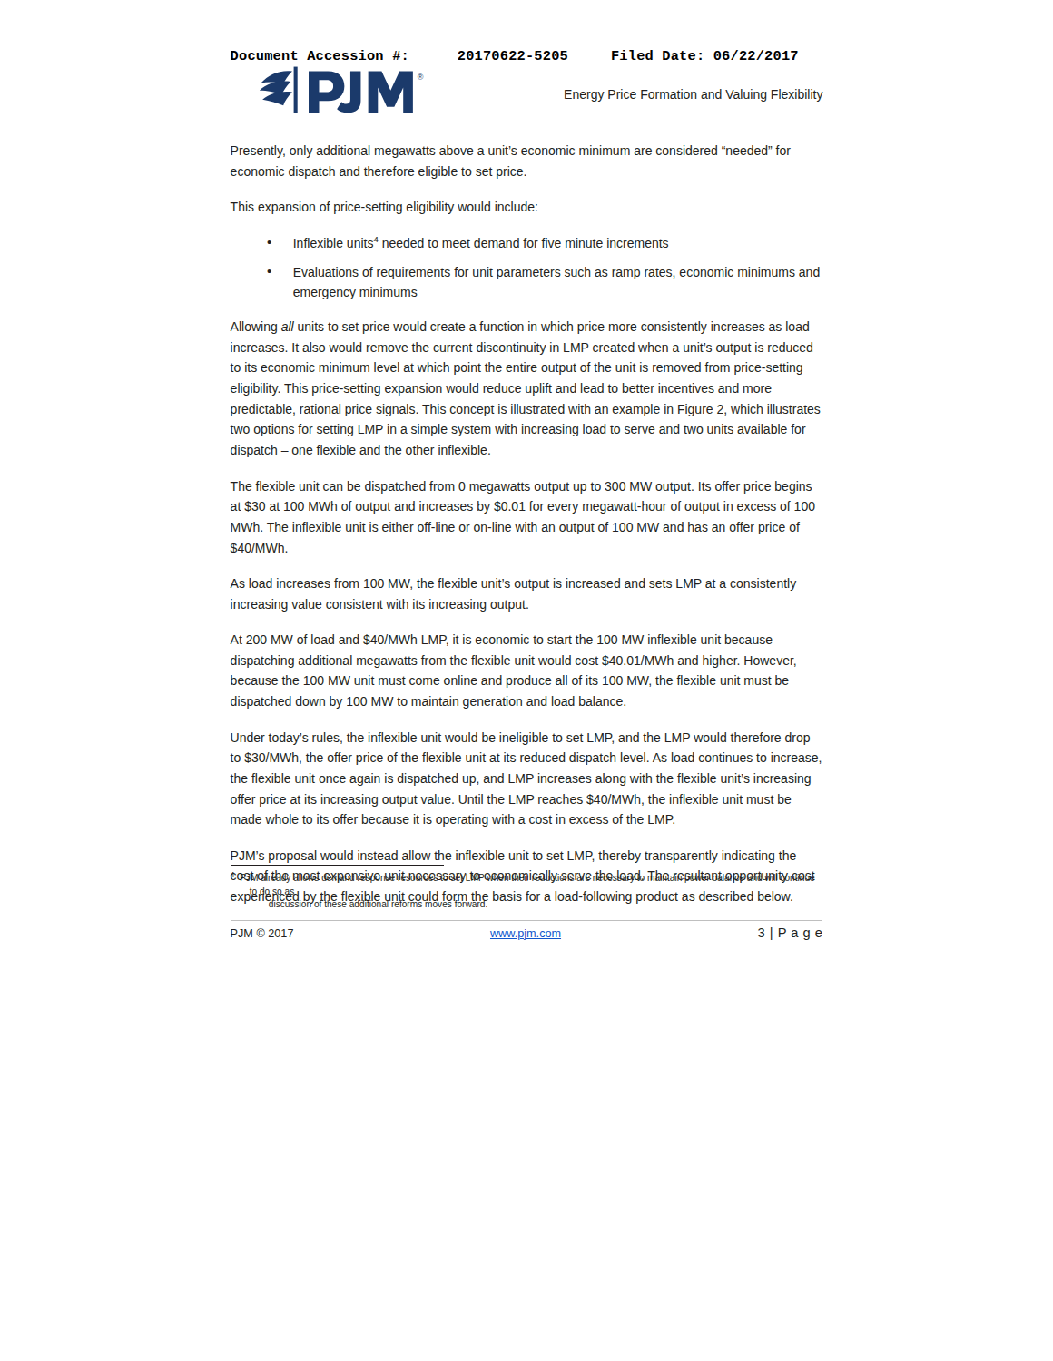Document Accession #: 20170622-5205 Filed Date: 06/22/2017
®
Energy Price Formation and Valuing Flexibility
Presently, only additional megawatts above a unit’s economic minimum are considered “needed” for economic dispatch and therefore eligible to set price.
This expansion of price-setting eligibility would include:
Inflexible units4 needed to meet demand for five minute increments
Evaluations of requirements for unit parameters such as ramp rates, economic minimums and emergency minimums
Allowing all units to set price would create a function in which price more consistently increases as load increases. It also would remove the current discontinuity in LMP created when a unit’s output is reduced to its economic minimum level at which point the entire output of the unit is removed from price-setting eligibility. This price-setting expansion would reduce uplift and lead to better incentives and more predictable, rational price signals. This concept is illustrated with an example in Figure 2, which illustrates two options for setting LMP in a simple system with increasing load to serve and two units available for dispatch – one flexible and the other inflexible.
The flexible unit can be dispatched from 0 megawatts output up to 300 MW output. Its offer price begins at $30 at 100 MWh of output and increases by $0.01 for every megawatt-hour of output in excess of 100 MWh. The inflexible unit is either off-line or on-line with an output of 100 MW and has an offer price of $40/MWh.
As load increases from 100 MW, the flexible unit’s output is increased and sets LMP at a consistently increasing value consistent with its increasing output.
At 200 MW of load and $40/MWh LMP, it is economic to start the 100 MW inflexible unit because dispatching additional megawatts from the flexible unit would cost $40.01/MWh and higher. However, because the 100 MW unit must come online and produce all of its 100 MW, the flexible unit must be dispatched down by 100 MW to maintain generation and load balance.
Under today’s rules, the inflexible unit would be ineligible to set LMP, and the LMP would therefore drop to $30/MWh, the offer price of the flexible unit at its reduced dispatch level. As load continues to increase, the flexible unit once again is dispatched up, and LMP increases along with the flexible unit’s increasing offer price at its increasing output value. Until the LMP reaches $40/MWh, the inflexible unit must be made whole to its offer because it is operating with a cost in excess of the LMP.
PJM’s proposal would instead allow the inflexible unit to set LMP, thereby transparently indicating the cost of the most expensive unit necessary to economically serve the load. The resultant opportunity cost experienced by the flexible unit could form the basis for a load-following product as described below.
4 PJM already allows demand response resources to set LMP when their reductions are necessary to maintain power balance and will continue to do so asdiscussion of these additional reforms moves forward.
PJM © 2017
www.pjm.com
3 | P a g e